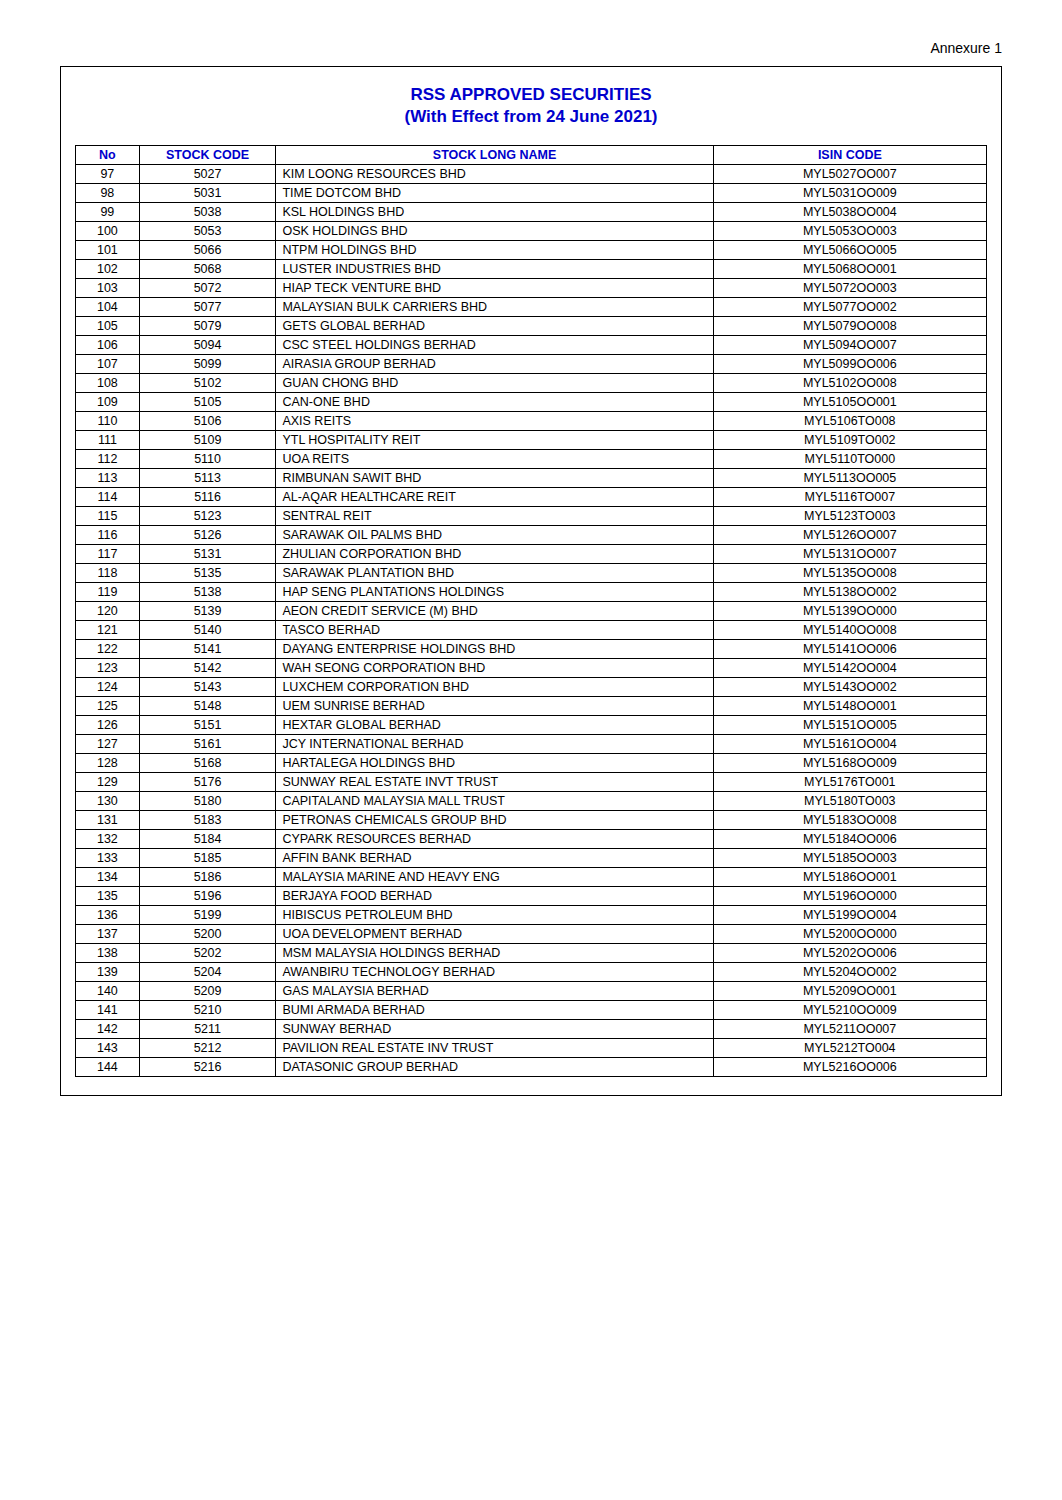Annexure 1
RSS APPROVED SECURITIES
(With Effect from 24 June 2021)
| No | STOCK CODE | STOCK LONG NAME | ISIN CODE |
| --- | --- | --- | --- |
| 97 | 5027 | KIM LOONG RESOURCES BHD | MYL5027OO007 |
| 98 | 5031 | TIME DOTCOM BHD | MYL5031OO009 |
| 99 | 5038 | KSL HOLDINGS BHD | MYL5038OO004 |
| 100 | 5053 | OSK HOLDINGS BHD | MYL5053OO003 |
| 101 | 5066 | NTPM HOLDINGS BHD | MYL5066OO005 |
| 102 | 5068 | LUSTER INDUSTRIES BHD | MYL5068OO001 |
| 103 | 5072 | HIAP TECK VENTURE BHD | MYL5072OO003 |
| 104 | 5077 | MALAYSIAN BULK CARRIERS BHD | MYL5077OO002 |
| 105 | 5079 | GETS GLOBAL BERHAD | MYL5079OO008 |
| 106 | 5094 | CSC STEEL HOLDINGS BERHAD | MYL5094OO007 |
| 107 | 5099 | AIRASIA GROUP BERHAD | MYL5099OO006 |
| 108 | 5102 | GUAN CHONG BHD | MYL5102OO008 |
| 109 | 5105 | CAN-ONE BHD | MYL5105OO001 |
| 110 | 5106 | AXIS REITS | MYL5106TO008 |
| 111 | 5109 | YTL HOSPITALITY REIT | MYL5109TO002 |
| 112 | 5110 | UOA REITS | MYL5110TO000 |
| 113 | 5113 | RIMBUNAN SAWIT BHD | MYL5113OO005 |
| 114 | 5116 | AL-AQAR HEALTHCARE REIT | MYL5116TO007 |
| 115 | 5123 | SENTRAL REIT | MYL5123TO003 |
| 116 | 5126 | SARAWAK OIL PALMS BHD | MYL5126OO007 |
| 117 | 5131 | ZHULIAN CORPORATION BHD | MYL5131OO007 |
| 118 | 5135 | SARAWAK PLANTATION BHD | MYL5135OO008 |
| 119 | 5138 | HAP SENG PLANTATIONS HOLDINGS | MYL5138OO002 |
| 120 | 5139 | AEON CREDIT SERVICE (M) BHD | MYL5139OO000 |
| 121 | 5140 | TASCO BERHAD | MYL5140OO008 |
| 122 | 5141 | DAYANG ENTERPRISE HOLDINGS BHD | MYL5141OO006 |
| 123 | 5142 | WAH SEONG CORPORATION BHD | MYL5142OO004 |
| 124 | 5143 | LUXCHEM CORPORATION BHD | MYL5143OO002 |
| 125 | 5148 | UEM SUNRISE BERHAD | MYL5148OO001 |
| 126 | 5151 | HEXTAR GLOBAL BERHAD | MYL5151OO005 |
| 127 | 5161 | JCY INTERNATIONAL BERHAD | MYL5161OO004 |
| 128 | 5168 | HARTALEGA HOLDINGS BHD | MYL5168OO009 |
| 129 | 5176 | SUNWAY REAL ESTATE INVT TRUST | MYL5176TO001 |
| 130 | 5180 | CAPITALAND MALAYSIA MALL TRUST | MYL5180TO003 |
| 131 | 5183 | PETRONAS CHEMICALS GROUP BHD | MYL5183OO008 |
| 132 | 5184 | CYPARK RESOURCES BERHAD | MYL5184OO006 |
| 133 | 5185 | AFFIN BANK BERHAD | MYL5185OO003 |
| 134 | 5186 | MALAYSIA MARINE AND HEAVY ENG | MYL5186OO001 |
| 135 | 5196 | BERJAYA FOOD BERHAD | MYL5196OO000 |
| 136 | 5199 | HIBISCUS PETROLEUM BHD | MYL5199OO004 |
| 137 | 5200 | UOA DEVELOPMENT BERHAD | MYL5200OO000 |
| 138 | 5202 | MSM MALAYSIA HOLDINGS BERHAD | MYL5202OO006 |
| 139 | 5204 | AWANBIRU TECHNOLOGY BERHAD | MYL5204OO002 |
| 140 | 5209 | GAS MALAYSIA BERHAD | MYL5209OO001 |
| 141 | 5210 | BUMI ARMADA BERHAD | MYL5210OO009 |
| 142 | 5211 | SUNWAY BERHAD | MYL5211OO007 |
| 143 | 5212 | PAVILION REAL ESTATE INV TRUST | MYL5212TO004 |
| 144 | 5216 | DATASONIC GROUP BERHAD | MYL5216OO006 |